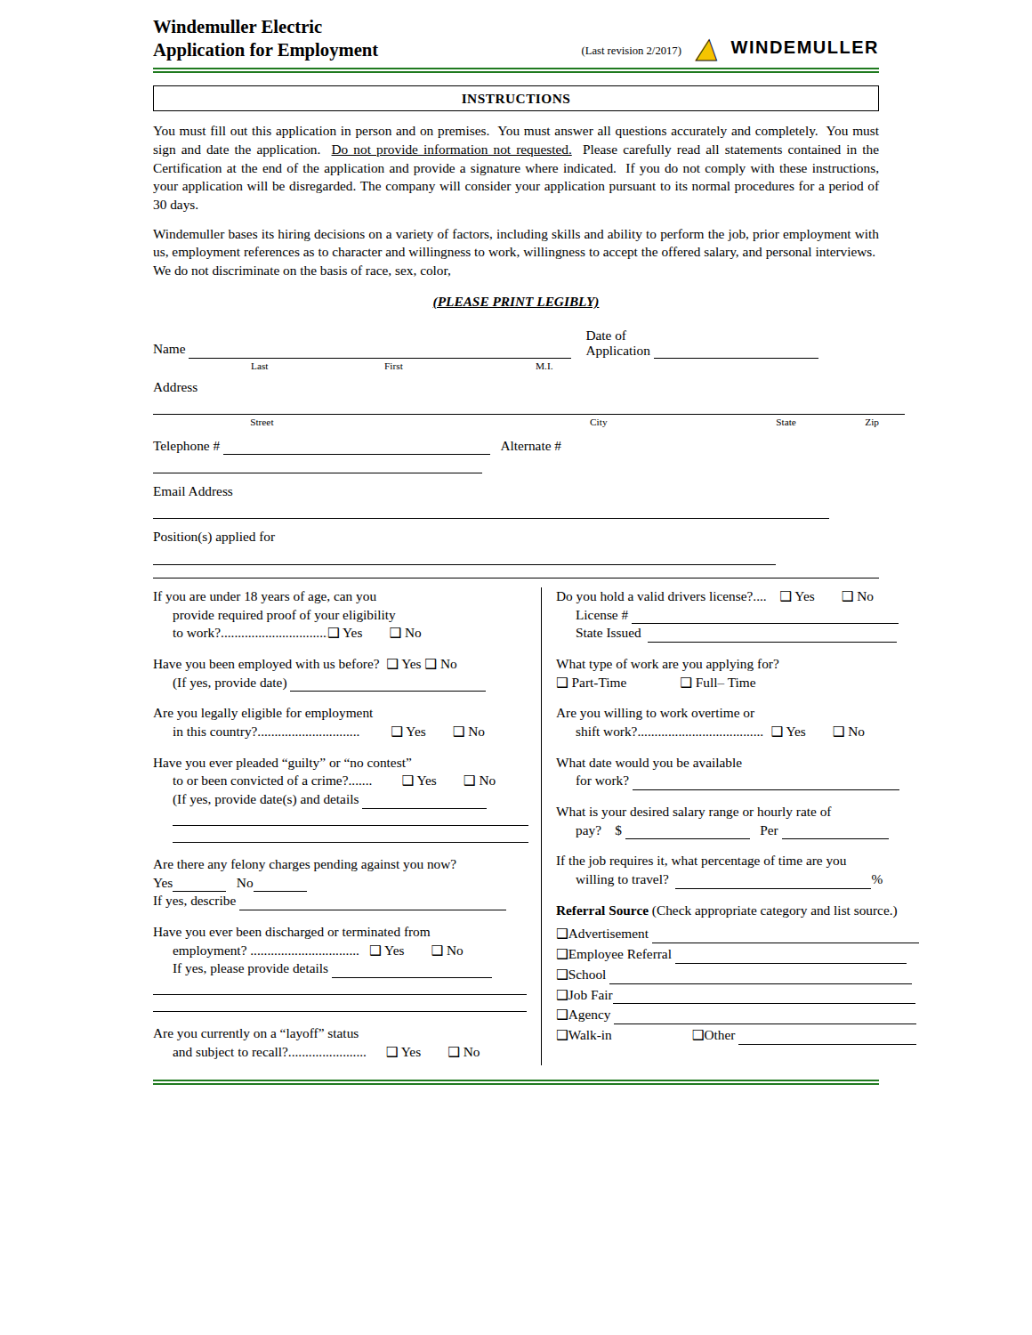Windemuller Electric
Application for Employment
(Last revision 2/2017)
▲ WINDEMULLER
INSTRUCTIONS
You must fill out this application in person and on premises. You must answer all questions accurately and completely. You must sign and date the application. Do not provide information not requested. Please carefully read all statements contained in the Certification at the end of the application and provide a signature where indicated. If you do not comply with these instructions, your application will be disregarded. The company will consider your application pursuant to its normal procedures for a period of 30 days.
Windemuller bases its hiring decisions on a variety of factors, including skills and ability to perform the job, prior employment with us, employment references as to character and willingness to work, willingness to accept the offered salary, and personal interviews. We do not discriminate on the basis of race, sex, color,
(PLEASE PRINT LEGIBLY)
Name
Date of
Application
Last First M.I.
Address
Street City State Zip
Telephone # Alternate #
Email Address
Position(s) applied for
If you are under 18 years of age, can you
provide required proof of your eligibility to work?..........................................❑ Yes ❑ No
Have you been employed with us before? ❑ Yes ❑ No
(If yes, provide date)
Are you legally eligible for employment
in this country?..............................❑ Yes ❑ No
Have you ever pleaded “guilty” or “no contest”
to or been convicted of a crime?.......❑ Yes ❑ No (If yes, provide date(s) and details
Are there any felony charges pending against you now?
Yes No
If yes, describe
Have you ever been discharged or terminated from
employment? ................................ ❑ Yes ❑ No If yes, please provide details
Are you currently on a “layoff” status
and subject to recall?.......................❑ Yes ❑ No
Do you hold a valid drivers license?....❑ Yes ❑ No
License # State Issued
What type of work are you applying for?
❑ Part-Time ❑ Full– Time
Are you willing to work overtime or
shift work?.....................................❑ Yes ❑ No
What date would you be available
for work?
What is your desired salary range or hourly rate of
pay? $ Per
If the job requires it, what percentage of time are you
willing to travel? %
Referral Source (Check appropriate category and list source.)
❑Advertisement
❑Employee Referral
❑School
❑Job Fair
❑Agency
❑Walk-in ❑Other